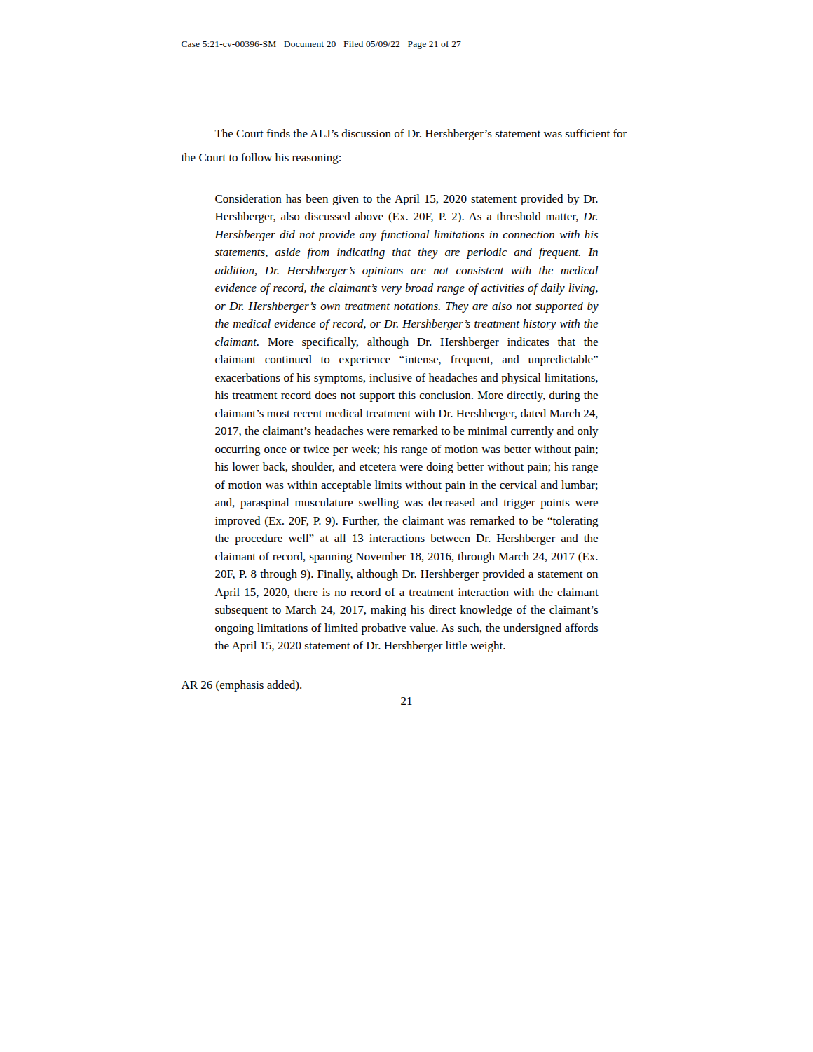Case 5:21-cv-00396-SM Document 20 Filed 05/09/22 Page 21 of 27
The Court finds the ALJ’s discussion of Dr. Hershberger’s statement was sufficient for the Court to follow his reasoning:
Consideration has been given to the April 15, 2020 statement provided by Dr. Hershberger, also discussed above (Ex. 20F, P. 2). As a threshold matter, Dr. Hershberger did not provide any functional limitations in connection with his statements, aside from indicating that they are periodic and frequent. In addition, Dr. Hershberger’s opinions are not consistent with the medical evidence of record, the claimant’s very broad range of activities of daily living, or Dr. Hershberger’s own treatment notations. They are also not supported by the medical evidence of record, or Dr. Hershberger’s treatment history with the claimant. More specifically, although Dr. Hershberger indicates that the claimant continued to experience “intense, frequent, and unpredictable” exacerbations of his symptoms, inclusive of headaches and physical limitations, his treatment record does not support this conclusion. More directly, during the claimant’s most recent medical treatment with Dr. Hershberger, dated March 24, 2017, the claimant’s headaches were remarked to be minimal currently and only occurring once or twice per week; his range of motion was better without pain; his lower back, shoulder, and etcetera were doing better without pain; his range of motion was within acceptable limits without pain in the cervical and lumbar; and, paraspinal musculature swelling was decreased and trigger points were improved (Ex. 20F, P. 9). Further, the claimant was remarked to be “tolerating the procedure well” at all 13 interactions between Dr. Hershberger and the claimant of record, spanning November 18, 2016, through March 24, 2017 (Ex. 20F, P. 8 through 9). Finally, although Dr. Hershberger provided a statement on April 15, 2020, there is no record of a treatment interaction with the claimant subsequent to March 24, 2017, making his direct knowledge of the claimant’s ongoing limitations of limited probative value. As such, the undersigned affords the April 15, 2020 statement of Dr. Hershberger little weight.
AR 26 (emphasis added).
21